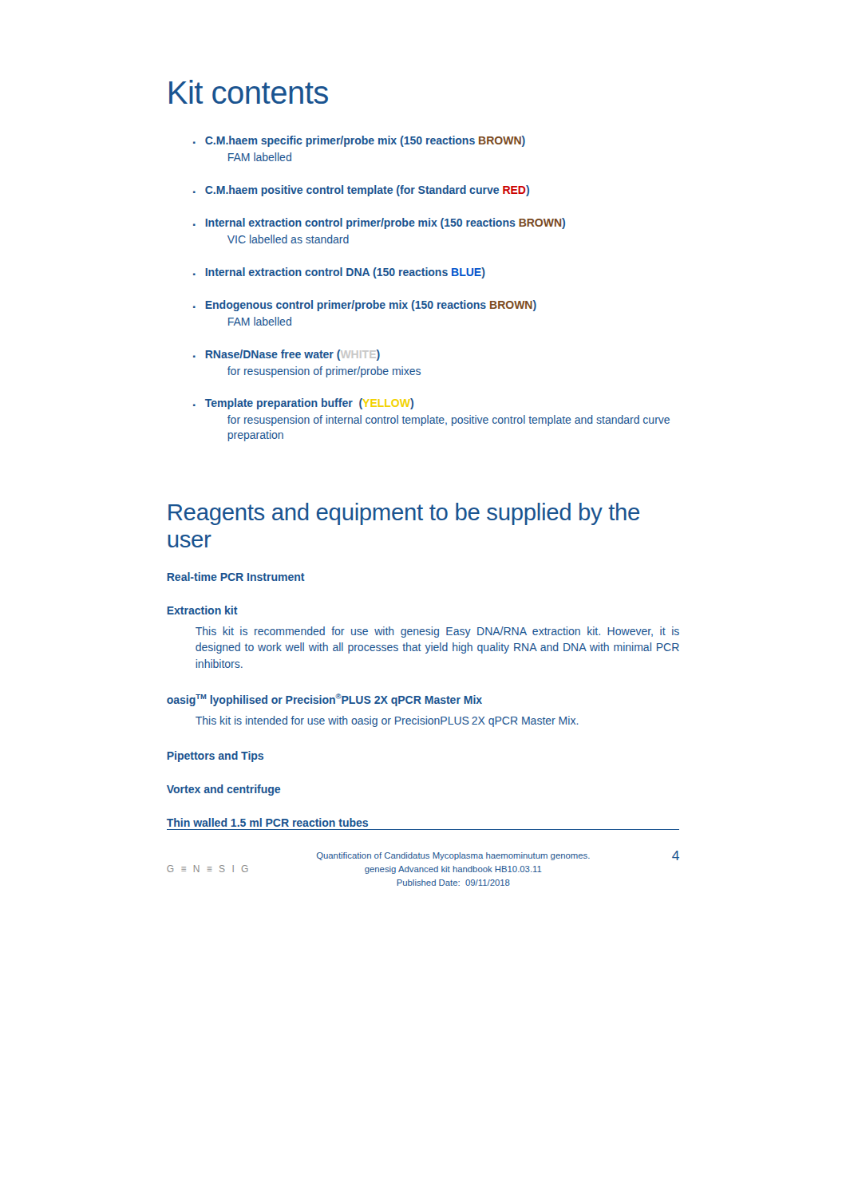Kit contents
C.M.haem specific primer/probe mix (150 reactions BROWN) FAM labelled
C.M.haem positive control template (for Standard curve RED)
Internal extraction control primer/probe mix (150 reactions BROWN) VIC labelled as standard
Internal extraction control DNA (150 reactions BLUE)
Endogenous control primer/probe mix (150 reactions BROWN) FAM labelled
RNase/DNase free water (WHITE) for resuspension of primer/probe mixes
Template preparation buffer (YELLOW) for resuspension of internal control template, positive control template and standard curve preparation
Reagents and equipment to be supplied by the user
Real-time PCR Instrument
Extraction kit
This kit is recommended for use with genesig Easy DNA/RNA extraction kit. However, it is designed to work well with all processes that yield high quality RNA and DNA with minimal PCR inhibitors.
oasigTM lyophilised or Precision®PLUS 2X qPCR Master Mix
This kit is intended for use with oasig or PrecisionPLUS 2X qPCR Master Mix.
Pipettors and Tips
Vortex and centrifuge
Thin walled 1.5 ml PCR reaction tubes
G ≡ N ≡ S I G
Quantification of Candidatus Mycoplasma haemominutum genomes.
genesig Advanced kit handbook HB10.03.11
Published Date: 09/11/2018
4